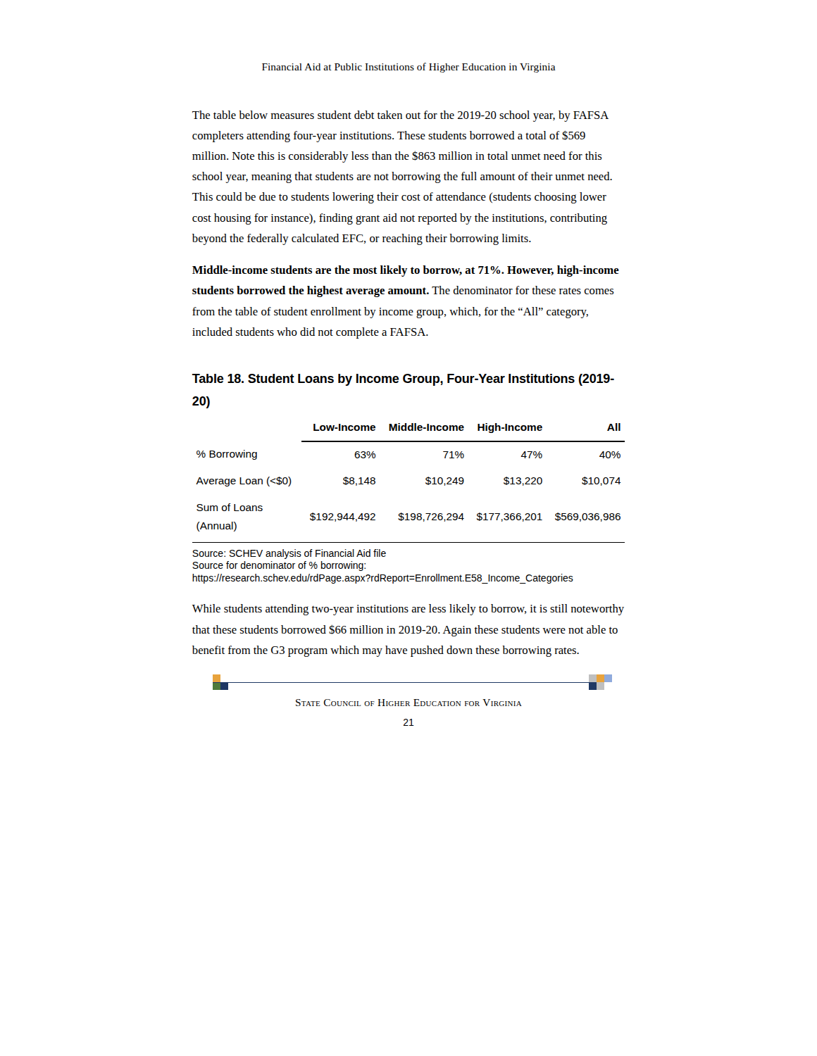Financial Aid at Public Institutions of Higher Education in Virginia
The table below measures student debt taken out for the 2019-20 school year, by FAFSA completers attending four-year institutions. These students borrowed a total of $569 million. Note this is considerably less than the $863 million in total unmet need for this school year, meaning that students are not borrowing the full amount of their unmet need. This could be due to students lowering their cost of attendance (students choosing lower cost housing for instance), finding grant aid not reported by the institutions, contributing beyond the federally calculated EFC, or reaching their borrowing limits.
Middle-income students are the most likely to borrow, at 71%. However, high-income students borrowed the highest average amount. The denominator for these rates comes from the table of student enrollment by income group, which, for the “All” category, included students who did not complete a FAFSA.
Table 18. Student Loans by Income Group, Four-Year Institutions (2019-20)
| | Low-Income | Middle-Income | High-Income | All |
| --- | --- | --- | --- | --- |
| % Borrowing | 63% | 71% | 47% | 40% |
| Average Loan (<$0) | $8,148 | $10,249 | $13,220 | $10,074 |
| Sum of Loans (Annual) | $192,944,492 | $198,726,294 | $177,366,201 | $569,036,986 |
Source: SCHEV analysis of Financial Aid file
Source for denominator of % borrowing:
https://research.schev.edu/rdPage.aspx?rdReport=Enrollment.E58_Income_Categories
While students attending two-year institutions are less likely to borrow, it is still noteworthy that these students borrowed $66 million in 2019-20. Again these students were not able to benefit from the G3 program which may have pushed down these borrowing rates.
State Council of Higher Education for Virginia
21